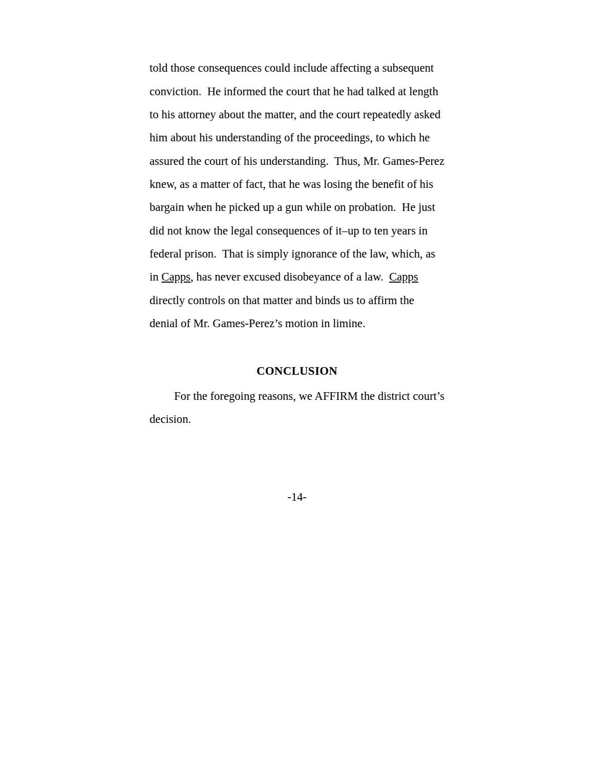told those consequences could include affecting a subsequent conviction. He informed the court that he had talked at length to his attorney about the matter, and the court repeatedly asked him about his understanding of the proceedings, to which he assured the court of his understanding. Thus, Mr. Games-Perez knew, as a matter of fact, that he was losing the benefit of his bargain when he picked up a gun while on probation. He just did not know the legal consequences of it–up to ten years in federal prison. That is simply ignorance of the law, which, as in Capps, has never excused disobeyance of a law. Capps directly controls on that matter and binds us to affirm the denial of Mr. Games-Perez’s motion in limine.
CONCLUSION
For the foregoing reasons, we AFFIRM the district court’s decision.
-14-